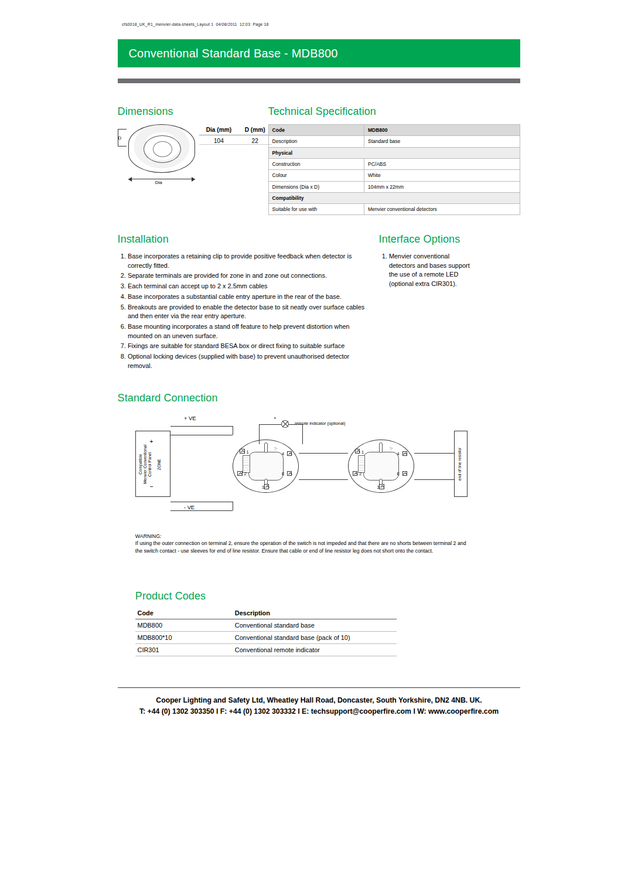cfs0018_UK_R1_menvier-data-sheets_Layout 1 04/08/2011 12:03 Page 18
Conventional Standard Base - MDB800
Dimensions
D
Dia
| Dia (mm) | D (mm) |
| --- | --- |
| 104 | 22 |
Technical Specification
| Code | MDB800 |
| Description | Standard base |
| Physical |
| Construction | PC/ABS |
| Colour | White |
| Dimensions (Dia x D) | 104mm x 22mm |
| Compatibility |
| Suitable for use with | Menvier conventional detectors |
Installation
Base incorporates a retaining clip to provide positive feedback when detector is correctly fitted.
Separate terminals are provided for zone in and zone out connections.
Each terminal can accept up to 2 x 2.5mm cables
Base incorporates a substantial cable entry aperture in the rear of the base.
Breakouts are provided to enable the detector base to sit neatly over surface cables and then enter via the rear entry aperture.
Base mounting incorporates a stand off feature to help prevent distortion when mounted on an uneven surface.
Fixings are suitable for standard BESA box or direct fixing to suitable surface
Optional locking devices (supplied with base) to prevent unauthorised detector removal.
Interface Options
Menvier conventional detectors and bases support the use of a remote LED (optional extra CIR301).
Standard Connection
Compatible
Menvier Conventional
Control Panel
+
ZONE
−
+ VE
- VE
+
remote indicator (optional)
△
1
2
3
4
E
△
1
2
3
4
E
end of line resistor
WARNING:
If using the outer connection on terminal 2, ensure the operation of the switch is not impeded and that there are no shorts between terminal 2 and the switch contact - use sleeves for end of line resistor. Ensure that cable or end of line resistor leg does not short onto the contact.
Product Codes
| Code | Description |
| --- | --- |
| MDB800 | Conventional standard base |
| MDB800*10 | Conventional standard base (pack of 10) |
| CIR301 | Conventional remote indicator |
Cooper Lighting and Safety Ltd, Wheatley Hall Road, Doncaster, South Yorkshire, DN2 4NB. UK.
T: +44 (0) 1302 303350 I F: +44 (0) 1302 303332 I E: techsupport@cooperfire.com I W: www.cooperfire.com